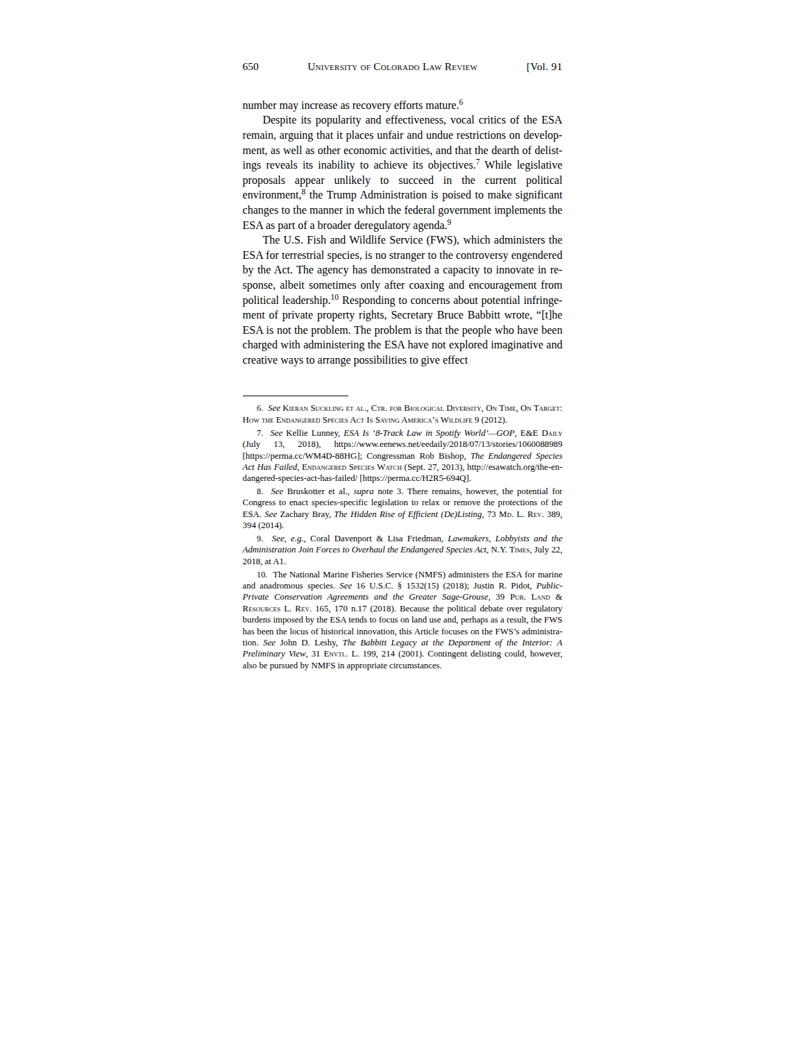650 University of Colorado Law Review [Vol. 91
number may increase as recovery efforts mature.6
Despite its popularity and effectiveness, vocal critics of the ESA remain, arguing that it places unfair and undue restrictions on development, as well as other economic activities, and that the dearth of delistings reveals its inability to achieve its objectives.7 While legislative proposals appear unlikely to succeed in the current political environment,8 the Trump Administration is poised to make significant changes to the manner in which the federal government implements the ESA as part of a broader deregulatory agenda.9
The U.S. Fish and Wildlife Service (FWS), which administers the ESA for terrestrial species, is no stranger to the controversy engendered by the Act. The agency has demonstrated a capacity to innovate in response, albeit sometimes only after coaxing and encouragement from political leadership.10 Responding to concerns about potential infringement of private property rights, Secretary Bruce Babbitt wrote, “[t]he ESA is not the problem. The problem is that the people who have been charged with administering the ESA have not explored imaginative and creative ways to arrange possibilities to give effect
6. See Kieran Suckling et al., Ctr. for Biological Diversity, On Time, On Target: How the Endangered Species Act Is Saving America’s Wildlife 9 (2012).
7. See Kellie Lunney, ESA Is ‘8-Track Law in Spotify World’—GOP, E&E Daily (July 13, 2018), https://www.eenews.net/eedaily/2018/07/13/stories/1060088989 [https://perma.cc/WM4D-88HG]; Congressman Rob Bishop, The Endangered Species Act Has Failed, Endangered Species Watch (Sept. 27, 2013), http://esawatch.org/the-endangered-species-act-has-failed/ [https://perma.cc/H2R5-694Q].
8. See Bruskotter et al., supra note 3. There remains, however, the potential for Congress to enact species-specific legislation to relax or remove the protections of the ESA. See Zachary Bray, The Hidden Rise of Efficient (De)Listing, 73 Md. L. Rev. 389, 394 (2014).
9. See, e.g., Coral Davenport & Lisa Friedman, Lawmakers, Lobbyists and the Administration Join Forces to Overhaul the Endangered Species Act, N.Y. Times, July 22, 2018, at A1.
10. The National Marine Fisheries Service (NMFS) administers the ESA for marine and anadromous species. See 16 U.S.C. § 1532(15) (2018); Justin R. Pidot, Public-Private Conservation Agreements and the Greater Sage-Grouse, 39 Pub. Land & Resources L. Rev. 165, 170 n.17 (2018). Because the political debate over regulatory burdens imposed by the ESA tends to focus on land use and, perhaps as a result, the FWS has been the locus of historical innovation, this Article focuses on the FWS’s administration. See John D. Leshy, The Babbitt Legacy at the Department of the Interior: A Preliminary View, 31 Envtl. L. 199, 214 (2001). Contingent delisting could, however, also be pursued by NMFS in appropriate circumstances.